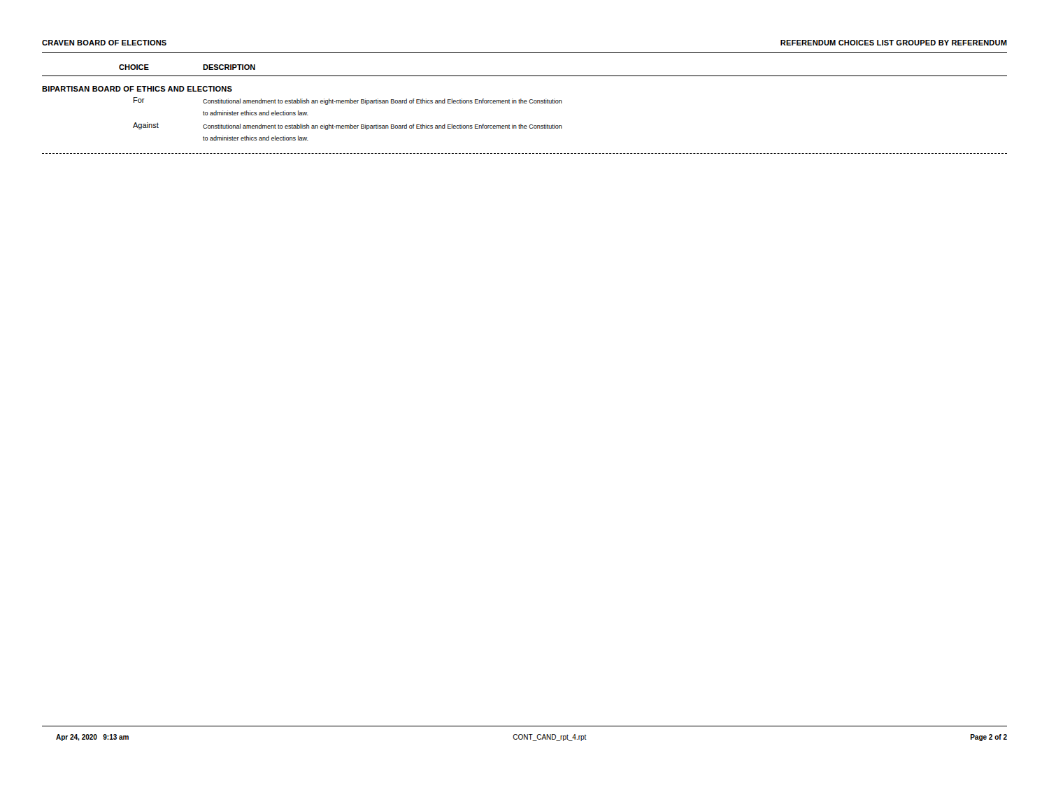CRAVEN BOARD OF ELECTIONS
REFERENDUM CHOICES LIST GROUPED BY REFERENDUM
CHOICE
DESCRIPTION
BIPARTISAN BOARD OF ETHICS AND ELECTIONS
For
Constitutional amendment to establish an eight-member Bipartisan Board of Ethics and Elections Enforcement in the Constitution
to administer ethics and elections law.
Against
Constitutional amendment to establish an eight-member Bipartisan Board of Ethics and Elections Enforcement in the Constitution
to administer ethics and elections law.
Apr 24, 2020 9:13 am
CONT_CAND_rpt_4.rpt
Page 2 of 2